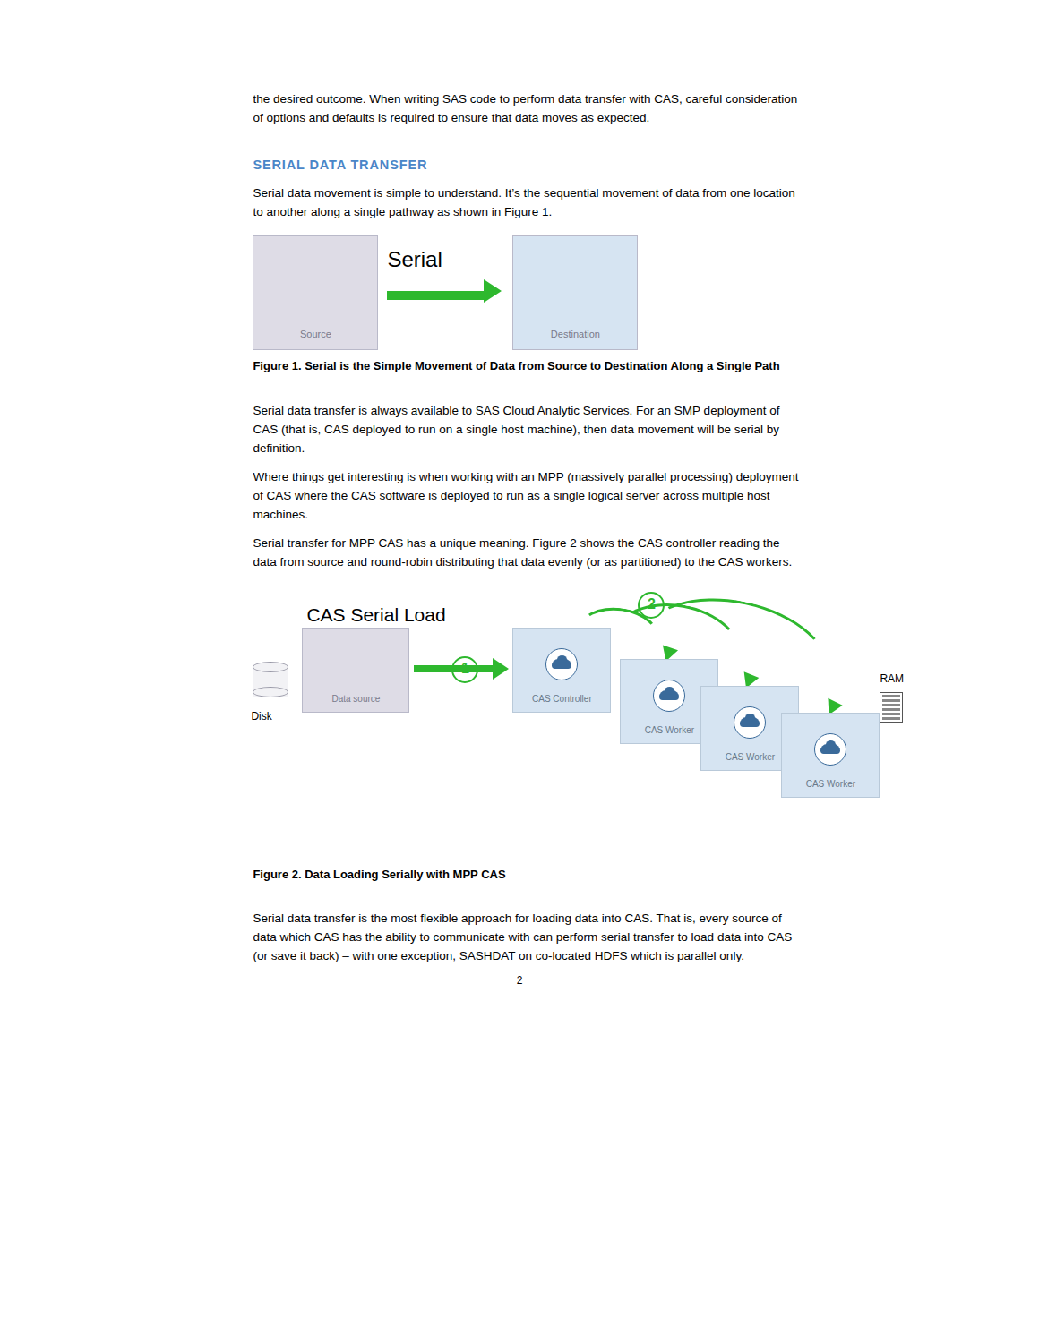the desired outcome. When writing SAS code to perform data transfer with CAS, careful consideration of options and defaults is required to ensure that data moves as expected.
SERIAL DATA TRANSFER
Serial data movement is simple to understand. It’s the sequential movement of data from one location to another along a single pathway as shown in Figure 1.
Source
Serial
Destination
Figure 1. Serial is the Simple Movement of Data from Source to Destination Along a Single Path
Serial data transfer is always available to SAS Cloud Analytic Services. For an SMP deployment of CAS (that is, CAS deployed to run on a single host machine), then data movement will be serial by definition.
Where things get interesting is when working with an MPP (massively parallel processing) deployment of CAS where the CAS software is deployed to run as a single logical server across multiple host machines.
Serial transfer for MPP CAS has a unique meaning. Figure 2 shows the CAS controller reading the data from source and round-robin distributing that data evenly (or as partitioned) to the CAS workers.
CAS Serial Load
Disk
Data source
1
CAS Controller
2
CAS Worker
CAS Worker
CAS Worker
RAM
Figure 2. Data Loading Serially with MPP CAS
Serial data transfer is the most flexible approach for loading data into CAS. That is, every source of data which CAS has the ability to communicate with can perform serial transfer to load data into CAS (or save it back) – with one exception, SASHDAT on co-located HDFS which is parallel only.
2